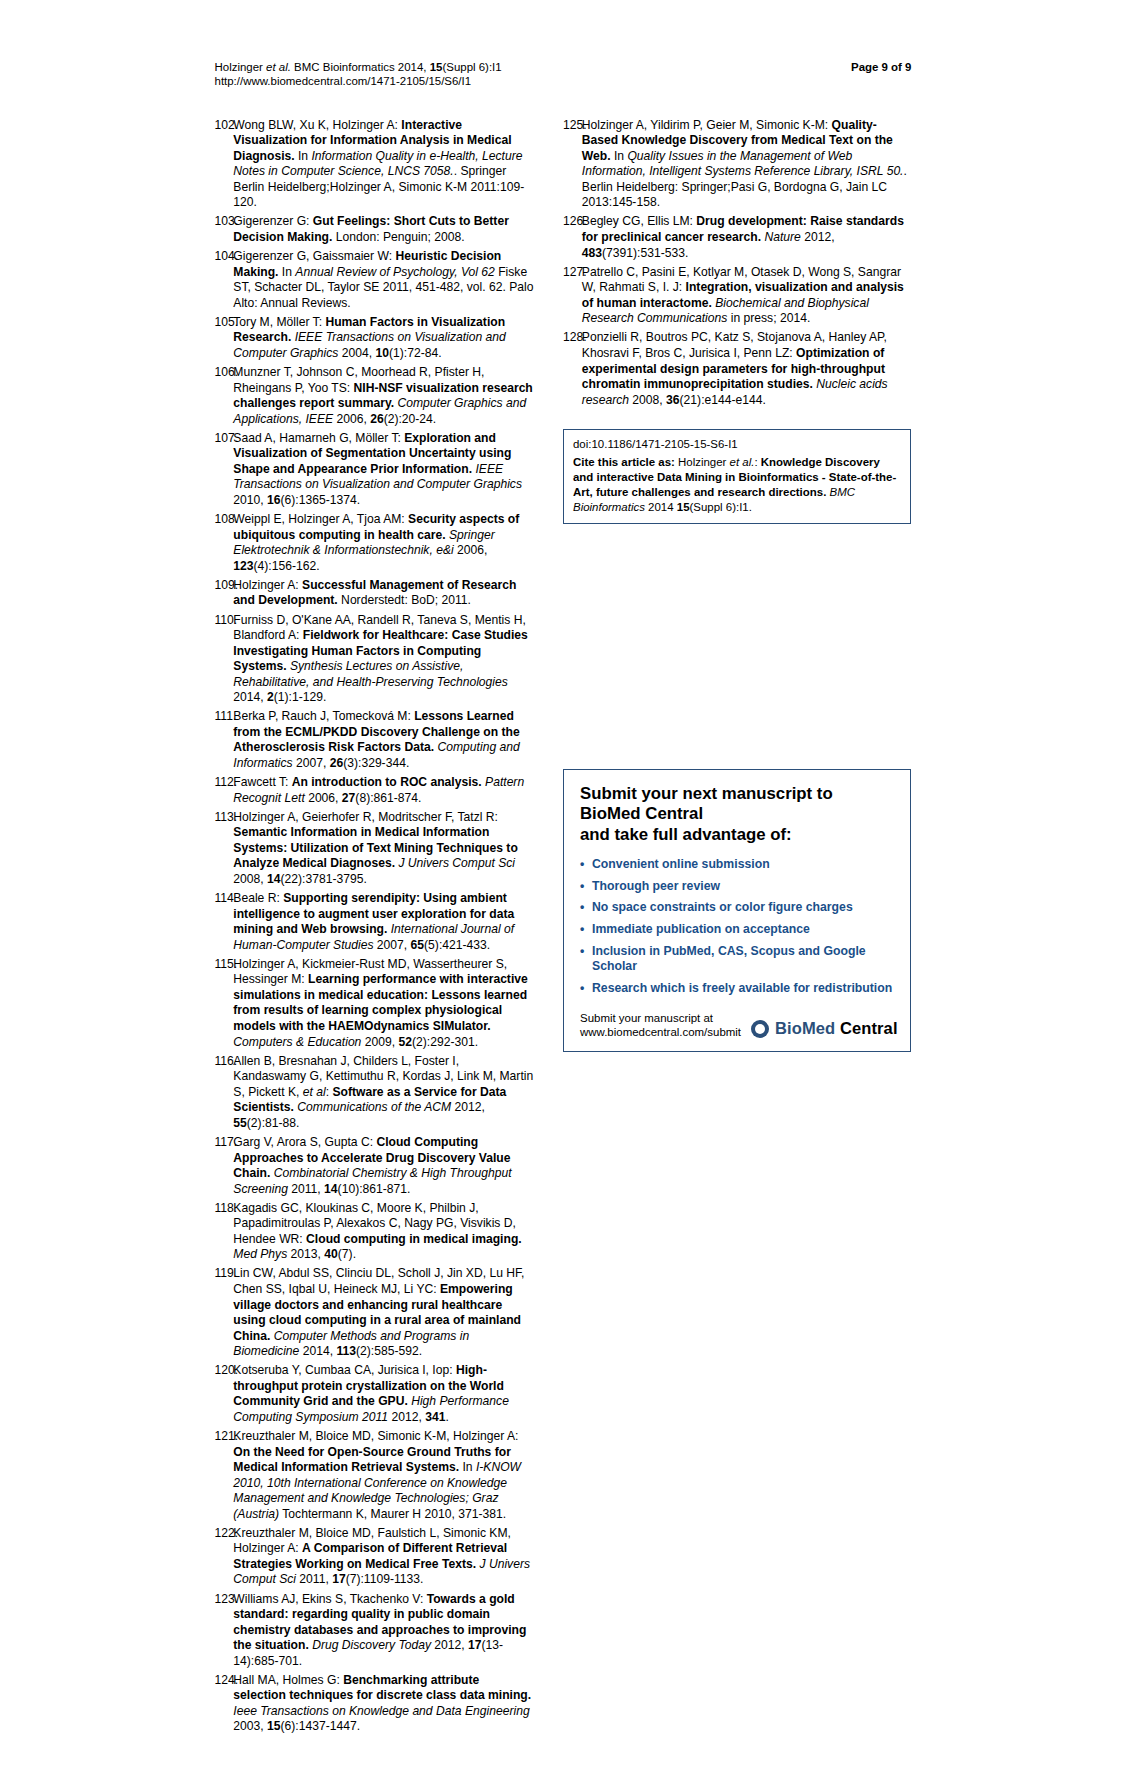Holzinger et al. BMC Bioinformatics 2014, 15(Suppl 6):I1
http://www.biomedcentral.com/1471-2105/15/S6/I1
Page 9 of 9
102. Wong BLW, Xu K, Holzinger A: Interactive Visualization for Information Analysis in Medical Diagnosis. In Information Quality in e-Health, Lecture Notes in Computer Science, LNCS 7058.. Springer Berlin Heidelberg;Holzinger A, Simonic K-M 2011:109-120.
103. Gigerenzer G: Gut Feelings: Short Cuts to Better Decision Making. London: Penguin; 2008.
104. Gigerenzer G, Gaissmaier W: Heuristic Decision Making. In Annual Review of Psychology, Vol 62 Fiske ST, Schacter DL, Taylor SE 2011, 451-482, vol. 62. Palo Alto: Annual Reviews.
105. Tory M, Möller T: Human Factors in Visualization Research. IEEE Transactions on Visualization and Computer Graphics 2004, 10(1):72-84.
106. Munzner T, Johnson C, Moorhead R, Pfister H, Rheingans P, Yoo TS: NIH-NSF visualization research challenges report summary. Computer Graphics and Applications, IEEE 2006, 26(2):20-24.
107. Saad A, Hamarneh G, Möller T: Exploration and Visualization of Segmentation Uncertainty using Shape and Appearance Prior Information. IEEE Transactions on Visualization and Computer Graphics 2010, 16(6):1365-1374.
108. Weippl E, Holzinger A, Tjoa AM: Security aspects of ubiquitous computing in health care. Springer Elektrotechnik & Informationstechnik, e&i 2006, 123(4):156-162.
109. Holzinger A: Successful Management of Research and Development. Norderstedt: BoD; 2011.
110. Furniss D, O'Kane AA, Randell R, Taneva S, Mentis H, Blandford A: Fieldwork for Healthcare: Case Studies Investigating Human Factors in Computing Systems. Synthesis Lectures on Assistive, Rehabilitative, and Health-Preserving Technologies 2014, 2(1):1-129.
111. Berka P, Rauch J, Tomecková M: Lessons Learned from the ECML/PKDD Discovery Challenge on the Atherosclerosis Risk Factors Data. Computing and Informatics 2007, 26(3):329-344.
112. Fawcett T: An introduction to ROC analysis. Pattern Recognit Lett 2006, 27(8):861-874.
113. Holzinger A, Geierhofer R, Modritscher F, Tatzl R: Semantic Information in Medical Information Systems: Utilization of Text Mining Techniques to Analyze Medical Diagnoses. J Univers Comput Sci 2008, 14(22):3781-3795.
114. Beale R: Supporting serendipity: Using ambient intelligence to augment user exploration for data mining and Web browsing. International Journal of Human-Computer Studies 2007, 65(5):421-433.
115. Holzinger A, Kickmeier-Rust MD, Wassertheurer S, Hessinger M: Learning performance with interactive simulations in medical education: Lessons learned from results of learning complex physiological models with the HAEMOdynamics SIMulator. Computers & Education 2009, 52(2):292-301.
116. Allen B, Bresnahan J, Childers L, Foster I, Kandaswamy G, Kettimuthu R, Kordas J, Link M, Martin S, Pickett K, et al: Software as a Service for Data Scientists. Communications of the ACM 2012, 55(2):81-88.
117. Garg V, Arora S, Gupta C: Cloud Computing Approaches to Accelerate Drug Discovery Value Chain. Combinatorial Chemistry & High Throughput Screening 2011, 14(10):861-871.
118. Kagadis GC, Kloukinas C, Moore K, Philbin J, Papadimitroulas P, Alexakos C, Nagy PG, Visvikis D, Hendee WR: Cloud computing in medical imaging. Med Phys 2013, 40(7).
119. Lin CW, Abdul SS, Clinciu DL, Scholl J, Jin XD, Lu HF, Chen SS, Iqbal U, Heineck MJ, Li YC: Empowering village doctors and enhancing rural healthcare using cloud computing in a rural area of mainland China. Computer Methods and Programs in Biomedicine 2014, 113(2):585-592.
120. Kotseruba Y, Cumbaa CA, Jurisica I, Iop: High-throughput protein crystallization on the World Community Grid and the GPU. High Performance Computing Symposium 2011 2012, 341.
121. Kreuzthaler M, Bloice MD, Simonic K-M, Holzinger A: On the Need for Open-Source Ground Truths for Medical Information Retrieval Systems. In I-KNOW 2010, 10th International Conference on Knowledge Management and Knowledge Technologies; Graz (Austria) Tochtermann K, Maurer H 2010, 371-381.
122. Kreuzthaler M, Bloice MD, Faulstich L, Simonic KM, Holzinger A: A Comparison of Different Retrieval Strategies Working on Medical Free Texts. J Univers Comput Sci 2011, 17(7):1109-1133.
123. Williams AJ, Ekins S, Tkachenko V: Towards a gold standard: regarding quality in public domain chemistry databases and approaches to improving the situation. Drug Discovery Today 2012, 17(13-14):685-701.
124. Hall MA, Holmes G: Benchmarking attribute selection techniques for discrete class data mining. Ieee Transactions on Knowledge and Data Engineering 2003, 15(6):1437-1447.
125. Holzinger A, Yildirim P, Geier M, Simonic K-M: Quality-Based Knowledge Discovery from Medical Text on the Web. In Quality Issues in the Management of Web Information, Intelligent Systems Reference Library, ISRL 50.. Berlin Heidelberg: Springer;Pasi G, Bordogna G, Jain LC 2013:145-158.
126. Begley CG, Ellis LM: Drug development: Raise standards for preclinical cancer research. Nature 2012, 483(7391):531-533.
127. Patrello C, Pasini E, Kotlyar M, Otasek D, Wong S, Sangrar W, Rahmati S, I. J: Integration, visualization and analysis of human interactome. Biochemical and Biophysical Research Communications in press; 2014.
128. Ponzielli R, Boutros PC, Katz S, Stojanova A, Hanley AP, Khosravi F, Bros C, Jurisica I, Penn LZ: Optimization of experimental design parameters for high-throughput chromatin immunoprecipitation studies. Nucleic acids research 2008, 36(21):e144-e144.
doi:10.1186/1471-2105-15-S6-I1
Cite this article as: Holzinger et al.: Knowledge Discovery and interactive Data Mining in Bioinformatics - State-of-the-Art, future challenges and research directions. BMC Bioinformatics 2014 15(Suppl 6):I1.
Submit your next manuscript to BioMed Central
and take full advantage of:
Convenient online submission
Thorough peer review
No space constraints or color figure charges
Immediate publication on acceptance
Inclusion in PubMed, CAS, Scopus and Google Scholar
Research which is freely available for redistribution
Submit your manuscript at
www.biomedcentral.com/submit
BioMed Central